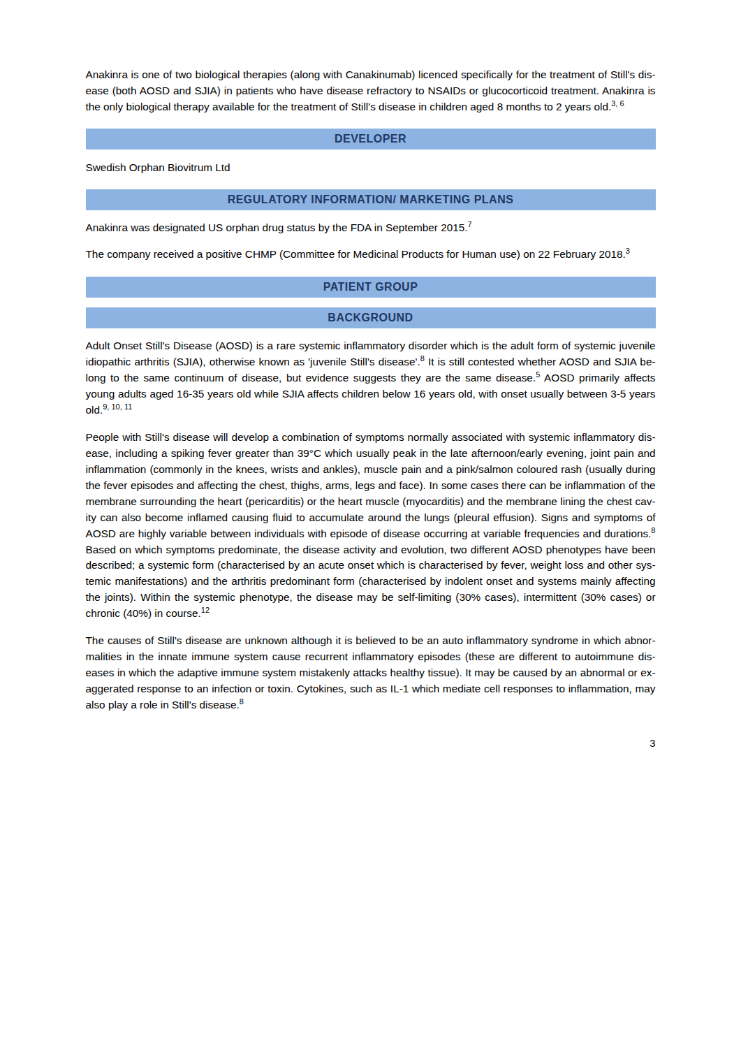Anakinra is one of two biological therapies (along with Canakinumab) licenced specifically for the treatment of Still's disease (both AOSD and SJIA) in patients who have disease refractory to NSAIDs or glucocorticoid treatment. Anakinra is the only biological therapy available for the treatment of Still's disease in children aged 8 months to 2 years old.3, 6
DEVELOPER
Swedish Orphan Biovitrum Ltd
REGULATORY INFORMATION/ MARKETING PLANS
Anakinra was designated US orphan drug status by the FDA in September 2015.7
The company received a positive CHMP (Committee for Medicinal Products for Human use) on 22 February 2018.3
PATIENT GROUP
BACKGROUND
Adult Onset Still's Disease (AOSD) is a rare systemic inflammatory disorder which is the adult form of systemic juvenile idiopathic arthritis (SJIA), otherwise known as 'juvenile Still's disease'.8 It is still contested whether AOSD and SJIA belong to the same continuum of disease, but evidence suggests they are the same disease.5 AOSD primarily affects young adults aged 16-35 years old while SJIA affects children below 16 years old, with onset usually between 3-5 years old.9, 10, 11
People with Still's disease will develop a combination of symptoms normally associated with systemic inflammatory disease, including a spiking fever greater than 39°C which usually peak in the late afternoon/early evening, joint pain and inflammation (commonly in the knees, wrists and ankles), muscle pain and a pink/salmon coloured rash (usually during the fever episodes and affecting the chest, thighs, arms, legs and face). In some cases there can be inflammation of the membrane surrounding the heart (pericarditis) or the heart muscle (myocarditis) and the membrane lining the chest cavity can also become inflamed causing fluid to accumulate around the lungs (pleural effusion). Signs and symptoms of AOSD are highly variable between individuals with episode of disease occurring at variable frequencies and durations.8 Based on which symptoms predominate, the disease activity and evolution, two different AOSD phenotypes have been described; a systemic form (characterised by an acute onset which is characterised by fever, weight loss and other systemic manifestations) and the arthritis predominant form (characterised by indolent onset and systems mainly affecting the joints). Within the systemic phenotype, the disease may be self-limiting (30% cases), intermittent (30% cases) or chronic (40%) in course.12
The causes of Still's disease are unknown although it is believed to be an auto inflammatory syndrome in which abnormalities in the innate immune system cause recurrent inflammatory episodes (these are different to autoimmune diseases in which the adaptive immune system mistakenly attacks healthy tissue). It may be caused by an abnormal or exaggerated response to an infection or toxin. Cytokines, such as IL-1 which mediate cell responses to inflammation, may also play a role in Still's disease.8
3